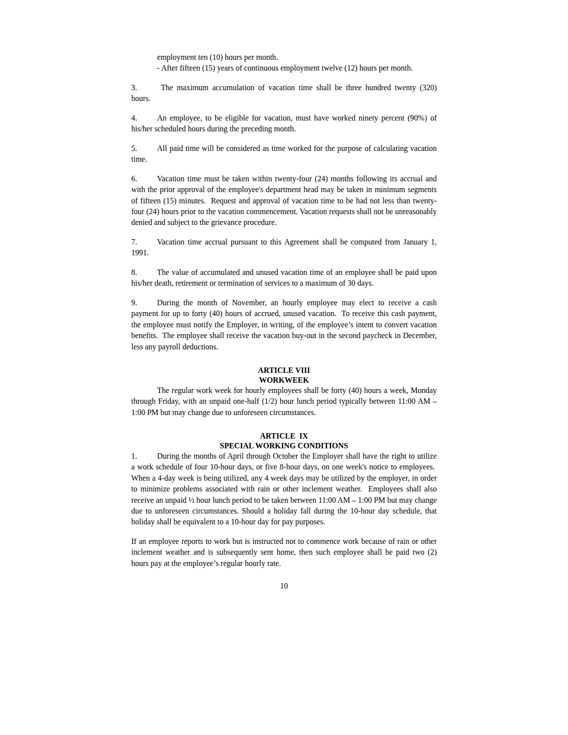employment ten (10) hours per month.
- After fifteen (15) years of continuous employment twelve (12) hours per month.
3. The maximum accumulation of vacation time shall be three hundred twenty (320) hours.
4. An employee, to be eligible for vacation, must have worked ninety percent (90%) of his/her scheduled hours during the preceding month.
5. All paid time will be considered as time worked for the purpose of calculating vacation time.
6. Vacation time must be taken within twenty-four (24) months following its accrual and with the prior approval of the employee's department head may be taken in minimum segments of fifteen (15) minutes. Request and approval of vacation time to be had not less than twenty-four (24) hours prior to the vacation commencement. Vacation requests shall not be unreasonably denied and subject to the grievance procedure.
7. Vacation time accrual pursuant to this Agreement shall be computed from January 1, 1991.
8. The value of accumulated and unused vacation time of an employee shall be paid upon his/her death, retirement or termination of services to a maximum of 30 days.
9. During the month of November, an hourly employee may elect to receive a cash payment for up to forty (40) hours of accrued, unused vacation. To receive this cash payment, the employee must notify the Employer, in writing, of the employee’s intent to convert vacation benefits. The employee shall receive the vacation buy-out in the second paycheck in December, less any payroll deductions.
ARTICLE VIIIWORKWEEK
The regular work week for hourly employees shall be forty (40) hours a week, Monday through Friday, with an unpaid one-half (1/2) hour lunch period typically between 11:00 AM – 1:00 PM but may change due to unforeseen circumstances.
ARTICLE IXSPECIAL WORKING CONDITIONS
1. During the months of April through October the Employer shall have the right to utilize a work schedule of four 10-hour days, or five 8-hour days, on one week's notice to employees. When a 4-day week is being utilized, any 4 week days may be utilized by the employer, in order to minimize problems associated with rain or other inclement weather. Employees shall also receive an unpaid ½ hour lunch period to be taken between 11:00 AM – 1:00 PM but may change due to unforeseen circumstances. Should a holiday fall during the 10-hour day schedule, that holiday shall be equivalent to a 10-hour day for pay purposes.
If an employee reports to work but is instructed not to commence work because of rain or other inclement weather and is subsequently sent home, then such employee shall be paid two (2) hours pay at the employee’s regular hourly rate.
10